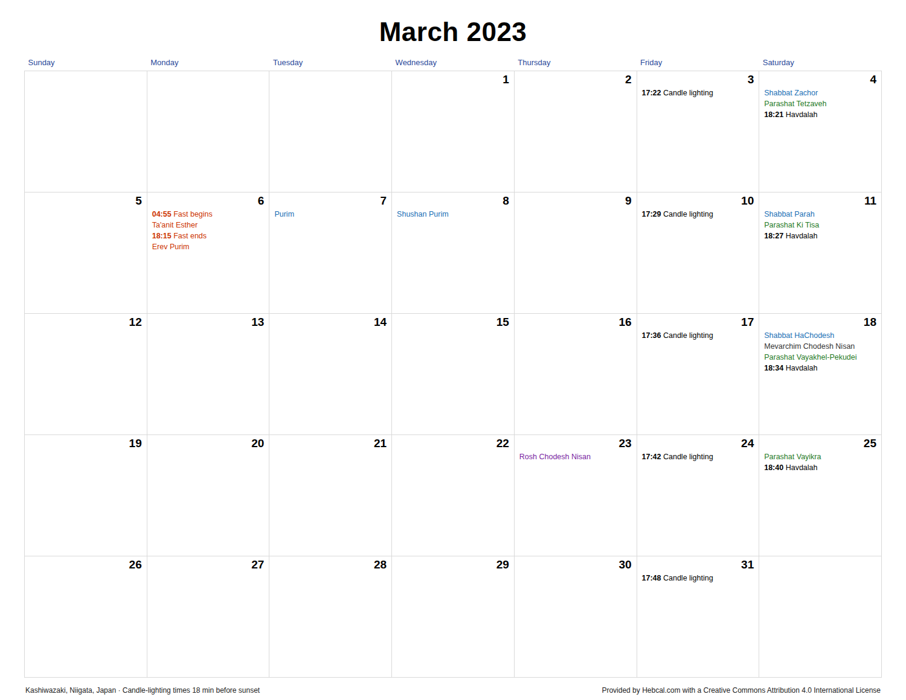March 2023
| Sunday | Monday | Tuesday | Wednesday | Thursday | Friday | Saturday |
| --- | --- | --- | --- | --- | --- | --- |
| | | | 1 | 2 | 3 17:22 Candle lighting | 4 Shabbat Zachor Parashat Tetzaveh 18:21 Havdalah |
| 5 | 6 04:55 Fast begins Ta'anit Esther 18:15 Fast ends Erev Purim | 7 Purim | 8 Shushan Purim | 9 | 10 17:29 Candle lighting | 11 Shabbat Parah Parashat Ki Tisa 18:27 Havdalah |
| 12 | 13 | 14 | 15 | 16 | 17 17:36 Candle lighting | 18 Shabbat HaChodesh Mevarchim Chodesh Nisan Parashat Vayakhel-Pekudei 18:34 Havdalah |
| 19 | 20 | 21 | 22 | 23 Rosh Chodesh Nisan | 24 17:42 Candle lighting | 25 Parashat Vayikra 18:40 Havdalah |
| 26 | 27 | 28 | 29 | 30 | 31 17:48 Candle lighting | |
Kashiwazaki, Niigata, Japan · Candle-lighting times 18 min before sunset
Provided by Hebcal.com with a Creative Commons Attribution 4.0 International License